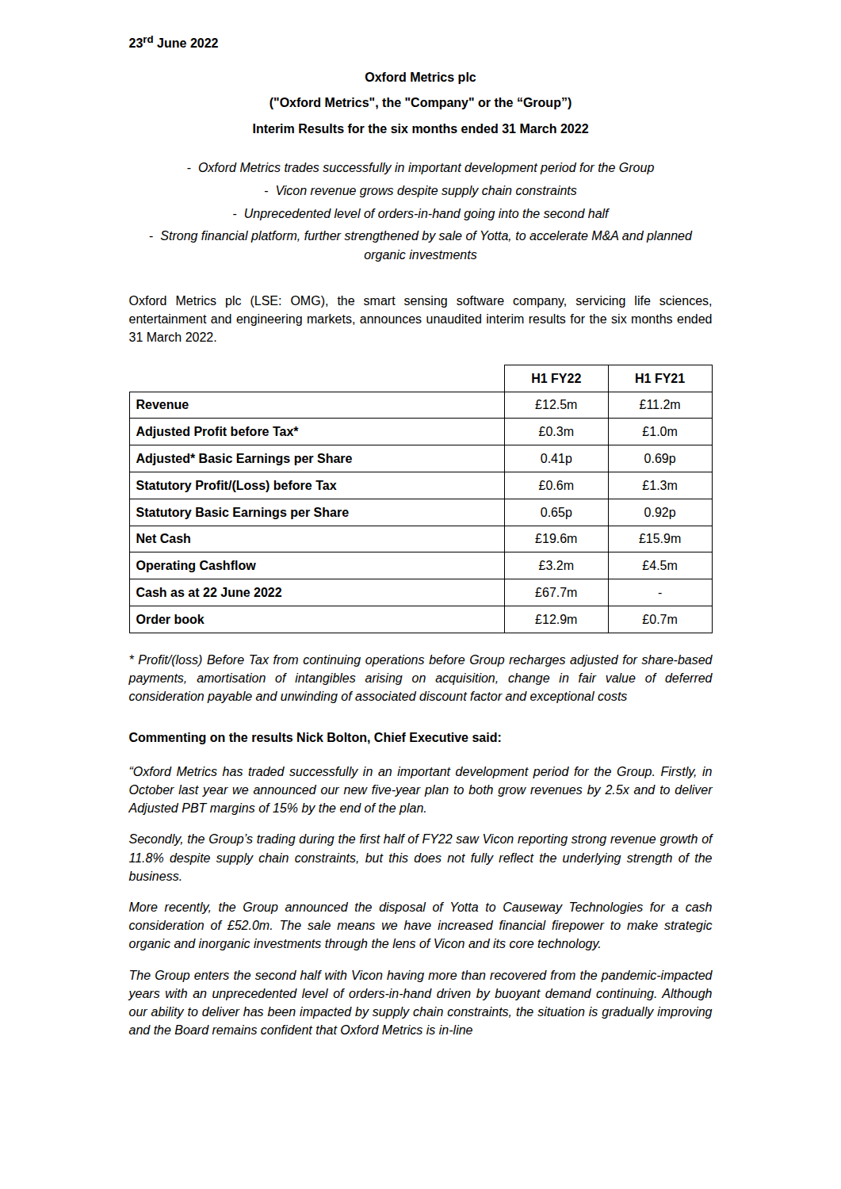23rd June 2022
Oxford Metrics plc
("Oxford Metrics", the "Company" or the “Group”)
Interim Results for the six months ended 31 March 2022
Oxford Metrics trades successfully in important development period for the Group
Vicon revenue grows despite supply chain constraints
Unprecedented level of orders-in-hand going into the second half
Strong financial platform, further strengthened by sale of Yotta, to accelerate M&A and planned organic investments
Oxford Metrics plc (LSE: OMG), the smart sensing software company, servicing life sciences, entertainment and engineering markets, announces unaudited interim results for the six months ended 31 March 2022.
| | H1 FY22 | H1 FY21 |
| --- | --- | --- |
| Revenue | £12.5m | £11.2m |
| Adjusted Profit before Tax* | £0.3m | £1.0m |
| Adjusted* Basic Earnings per Share | 0.41p | 0.69p |
| Statutory Profit/(Loss) before Tax | £0.6m | £1.3m |
| Statutory Basic Earnings per Share | 0.65p | 0.92p |
| Net Cash | £19.6m | £15.9m |
| Operating Cashflow | £3.2m | £4.5m |
| Cash as at 22 June 2022 | £67.7m | - |
| Order book | £12.9m | £0.7m |
* Profit/(loss) Before Tax from continuing operations before Group recharges adjusted for share-based payments, amortisation of intangibles arising on acquisition, change in fair value of deferred consideration payable and unwinding of associated discount factor and exceptional costs
Commenting on the results Nick Bolton, Chief Executive said:
“Oxford Metrics has traded successfully in an important development period for the Group. Firstly, in October last year we announced our new five-year plan to both grow revenues by 2.5x and to deliver Adjusted PBT margins of 15% by the end of the plan.
Secondly, the Group’s trading during the first half of FY22 saw Vicon reporting strong revenue growth of 11.8% despite supply chain constraints, but this does not fully reflect the underlying strength of the business.
More recently, the Group announced the disposal of Yotta to Causeway Technologies for a cash consideration of £52.0m. The sale means we have increased financial firepower to make strategic organic and inorganic investments through the lens of Vicon and its core technology.
The Group enters the second half with Vicon having more than recovered from the pandemic-impacted years with an unprecedented level of orders-in-hand driven by buoyant demand continuing. Although our ability to deliver has been impacted by supply chain constraints, the situation is gradually improving and the Board remains confident that Oxford Metrics is in-line